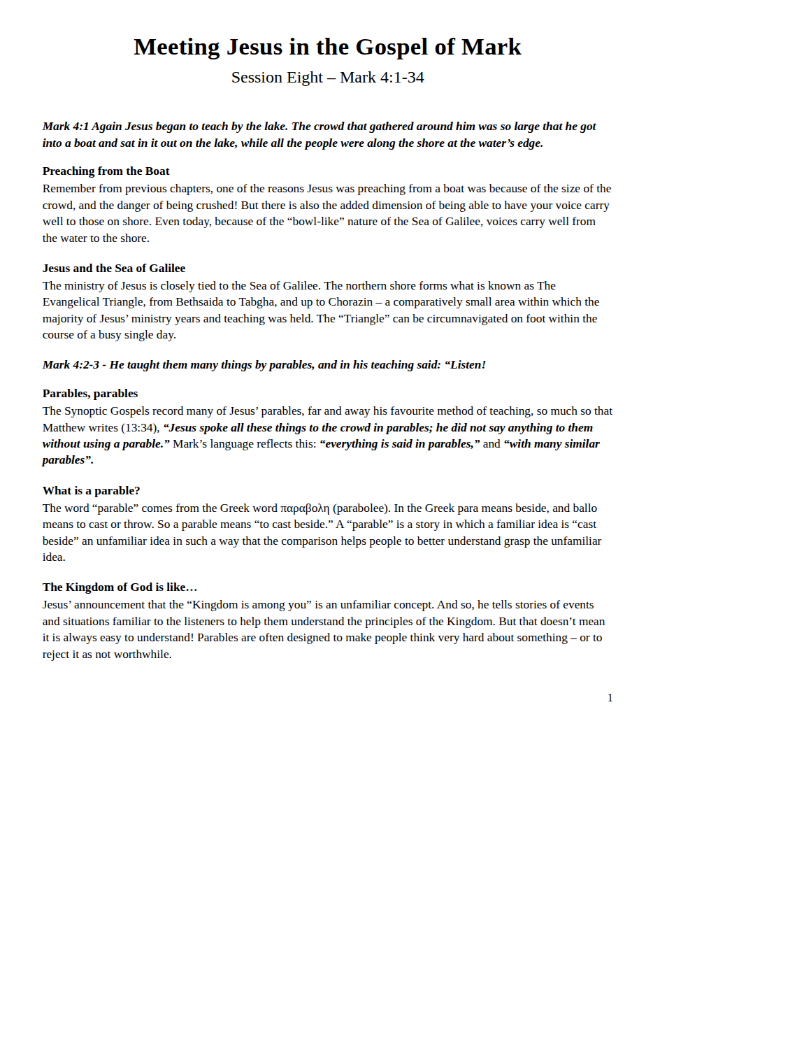Meeting Jesus in the Gospel of Mark
Session Eight – Mark 4:1-34
Mark 4:1 Again Jesus began to teach by the lake. The crowd that gathered around him was so large that he got into a boat and sat in it out on the lake, while all the people were along the shore at the water’s edge.
Preaching from the Boat
Remember from previous chapters, one of the reasons Jesus was preaching from a boat was because of the size of the crowd, and the danger of being crushed! But there is also the added dimension of being able to have your voice carry well to those on shore. Even today, because of the “bowl-like” nature of the Sea of Galilee, voices carry well from the water to the shore.
Jesus and the Sea of Galilee
The ministry of Jesus is closely tied to the Sea of Galilee. The northern shore forms what is known as The Evangelical Triangle, from Bethsaida to Tabgha, and up to Chorazin – a comparatively small area within which the majority of Jesus’ ministry years and teaching was held. The “Triangle” can be circumnavigated on foot within the course of a busy single day.
Mark 4:2-3 - He taught them many things by parables, and in his teaching said: “Listen!
Parables, parables
The Synoptic Gospels record many of Jesus’ parables, far and away his favourite method of teaching, so much so that Matthew writes (13:34), “Jesus spoke all these things to the crowd in parables; he did not say anything to them without using a parable.” Mark’s language reflects this: “everything is said in parables,” and “with many similar parables”.
What is a parable?
The word “parable” comes from the Greek word παραβολη (parabolee). In the Greek para means beside, and ballo means to cast or throw. So a parable means “to cast beside.” A “parable” is a story in which a familiar idea is “cast beside” an unfamiliar idea in such a way that the comparison helps people to better understand grasp the unfamiliar idea.
The Kingdom of God is like…
Jesus’ announcement that the “Kingdom is among you” is an unfamiliar concept. And so, he tells stories of events and situations familiar to the listeners to help them understand the principles of the Kingdom. But that doesn’t mean it is always easy to understand! Parables are often designed to make people think very hard about something – or to reject it as not worthwhile.
1